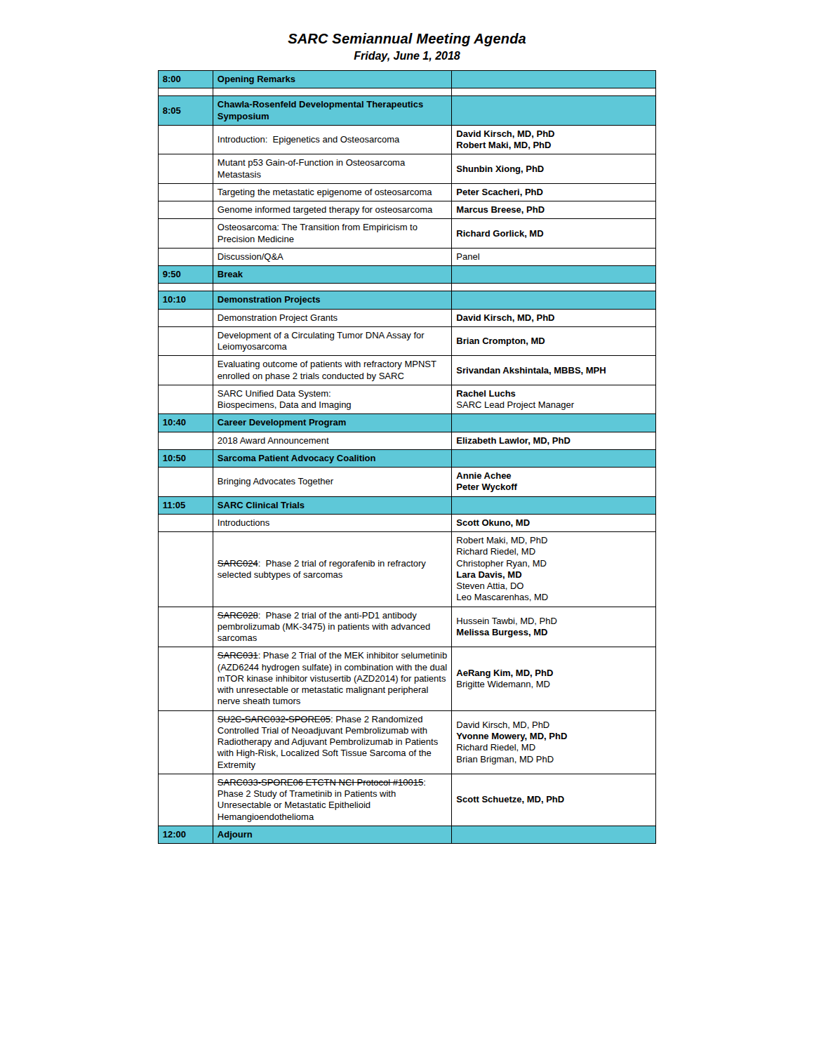SARC Semiannual Meeting Agenda
Friday, June 1, 2018
| 8:00 | Opening Remarks | |
| 8:05 | Chawla-Rosenfeld Developmental Therapeutics Symposium | |
| | Introduction: Epigenetics and Osteosarcoma | David Kirsch, MD, PhD Robert Maki, MD, PhD |
| | Mutant p53 Gain-of-Function in Osteosarcoma Metastasis | Shunbin Xiong, PhD |
| | Targeting the metastatic epigenome of osteosarcoma | Peter Scacheri, PhD |
| | Genome informed targeted therapy for osteosarcoma | Marcus Breese, PhD |
| | Osteosarcoma: The Transition from Empiricism to Precision Medicine | Richard Gorlick, MD |
| | Discussion/Q&A | Panel |
| 9:50 | Break | |
| 10:10 | Demonstration Projects | |
| | Demonstration Project Grants | David Kirsch, MD, PhD |
| | Development of a Circulating Tumor DNA Assay for Leiomyosarcoma | Brian Crompton, MD |
| | Evaluating outcome of patients with refractory MPNST enrolled on phase 2 trials conducted by SARC | Srivandan Akshintala, MBBS, MPH |
| | SARC Unified Data System: Biospecimens, Data and Imaging | Rachel Luchs SARC Lead Project Manager |
| 10:40 | Career Development Program | |
| | 2018 Award Announcement | Elizabeth Lawlor, MD, PhD |
| 10:50 | Sarcoma Patient Advocacy Coalition | |
| | Bringing Advocates Together | Annie Achee Peter Wyckoff |
| 11:05 | SARC Clinical Trials | |
| | Introductions | Scott Okuno, MD |
| | SARC024 : Phase 2 trial of regorafenib in refractory selected subtypes of sarcomas | Robert Maki, MD, PhD Richard Riedel, MD Christopher Ryan, MD Lara Davis, MD Steven Attia, DO Leo Mascarenhas, MD |
| | SARC028 : Phase 2 trial of the anti-PD1 antibody pembrolizumab (MK-3475) in patients with advanced sarcomas | Hussein Tawbi, MD, PhD Melissa Burgess, MD |
| | SARC031 : Phase 2 Trial of the MEK inhibitor selumetinib (AZD6244 hydrogen sulfate) in combination with the dual mTOR kinase inhibitor vistusertib (AZD2014) for patients with unresectable or metastatic malignant peripheral nerve sheath tumors | AeRang Kim, MD, PhD Brigitte Widemann, MD |
| | SU2C-SARC032-SPORE05 : Phase 2 Randomized Controlled Trial of Neoadjuvant Pembrolizumab with Radiotherapy and Adjuvant Pembrolizumab in Patients with High-Risk, Localized Soft Tissue Sarcoma of the Extremity | David Kirsch, MD, PhD Yvonne Mowery, MD, PhD Richard Riedel, MD Brian Brigman, MD PhD |
| | SARC033-SPORE06 ETCTN NCI Protocol #10015 : Phase 2 Study of Trametinib in Patients with Unresectable or Metastatic Epithelioid Hemangioendothelioma | Scott Schuetze, MD, PhD |
| 12:00 | Adjourn | |